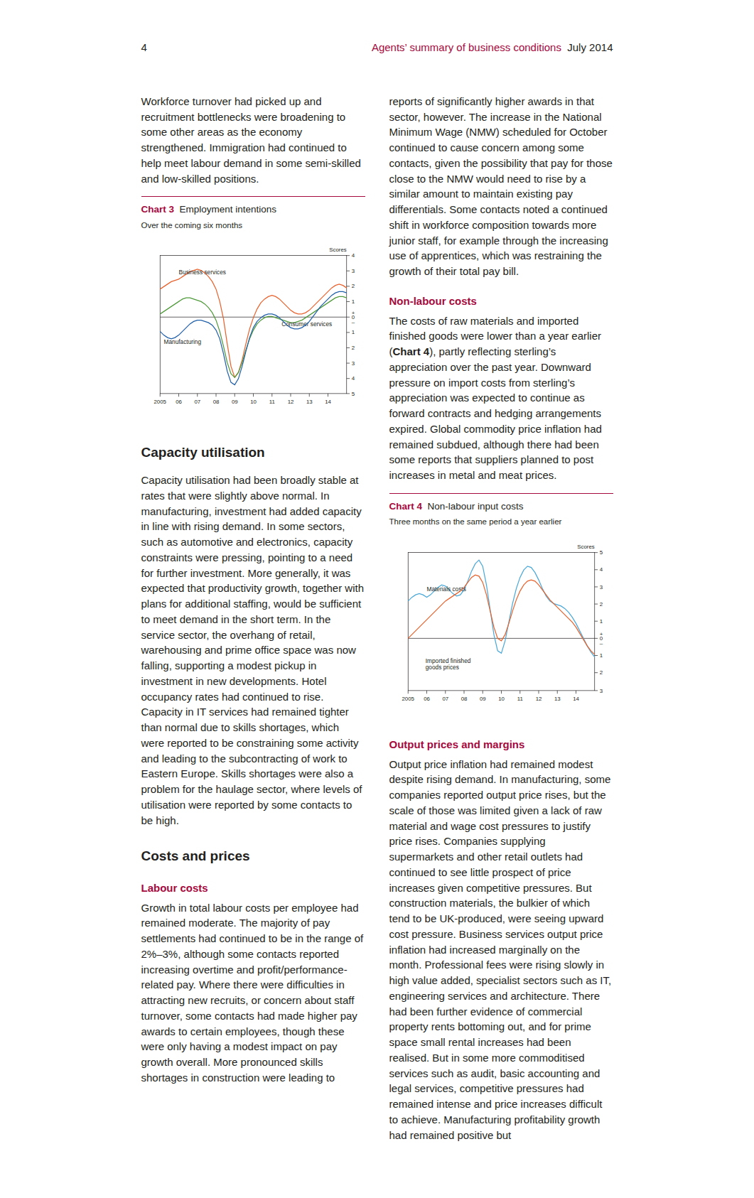4
Agents’ summary of business conditions July 2014
Workforce turnover had picked up and recruitment bottlenecks were broadening to some other areas as the economy strengthened. Immigration had continued to help meet labour demand in some semi-skilled and low-skilled positions.
Chart 3 Employment intentions
Over the coming six months
4 3 2 1 + 0 – 1 2 3 4 5 Scores 2005 06 07 08 09 10 11 12 13 14 Business services Consumer services Manufacturing
Capacity utilisation
Capacity utilisation had been broadly stable at rates that were slightly above normal. In manufacturing, investment had added capacity in line with rising demand. In some sectors, such as automotive and electronics, capacity constraints were pressing, pointing to a need for further investment. More generally, it was expected that productivity growth, together with plans for additional staffing, would be sufficient to meet demand in the short term. In the service sector, the overhang of retail, warehousing and prime office space was now falling, supporting a modest pickup in investment in new developments. Hotel occupancy rates had continued to rise. Capacity in IT services had remained tighter than normal due to skills shortages, which were reported to be constraining some activity and leading to the subcontracting of work to Eastern Europe. Skills shortages were also a problem for the haulage sector, where levels of utilisation were reported by some contacts to be high.
Costs and prices
Labour costs
Growth in total labour costs per employee had remained moderate. The majority of pay settlements had continued to be in the range of 2%–3%, although some contacts reported increasing overtime and profit/performance-related pay. Where there were difficulties in attracting new recruits, or concern about staff turnover, some contacts had made higher pay awards to certain employees, though these were only having a modest impact on pay growth overall. More pronounced skills shortages in construction were leading to
reports of significantly higher awards in that sector, however. The increase in the National Minimum Wage (NMW) scheduled for October continued to cause concern among some contacts, given the possibility that pay for those close to the NMW would need to rise by a similar amount to maintain existing pay differentials. Some contacts noted a continued shift in workforce composition towards more junior staff, for example through the increasing use of apprentices, which was restraining the growth of their total pay bill.
Non-labour costs
The costs of raw materials and imported finished goods were lower than a year earlier (Chart 4), partly reflecting sterling’s appreciation over the past year. Downward pressure on import costs from sterling’s appreciation was expected to continue as forward contracts and hedging arrangements expired. Global commodity price inflation had remained subdued, although there had been some reports that suppliers planned to post increases in metal and meat prices.
Chart 4 Non-labour input costs
Three months on the same period a year earlier
5 4 3 2 1 + 0 – 1 2 3 Scores 2005 06 07 08 09 10 11 12 13 14 Materials costs Imported finished goods prices
Output prices and margins
Output price inflation had remained modest despite rising demand. In manufacturing, some companies reported output price rises, but the scale of those was limited given a lack of raw material and wage cost pressures to justify price rises. Companies supplying supermarkets and other retail outlets had continued to see little prospect of price increases given competitive pressures. But construction materials, the bulkier of which tend to be UK-produced, were seeing upward cost pressure. Business services output price inflation had increased marginally on the month. Professional fees were rising slowly in high value added, specialist sectors such as IT, engineering services and architecture. There had been further evidence of commercial property rents bottoming out, and for prime space small rental increases had been realised. But in some more commoditised services such as audit, basic accounting and legal services, competitive pressures had remained intense and price increases difficult to achieve. Manufacturing profitability growth had remained positive but